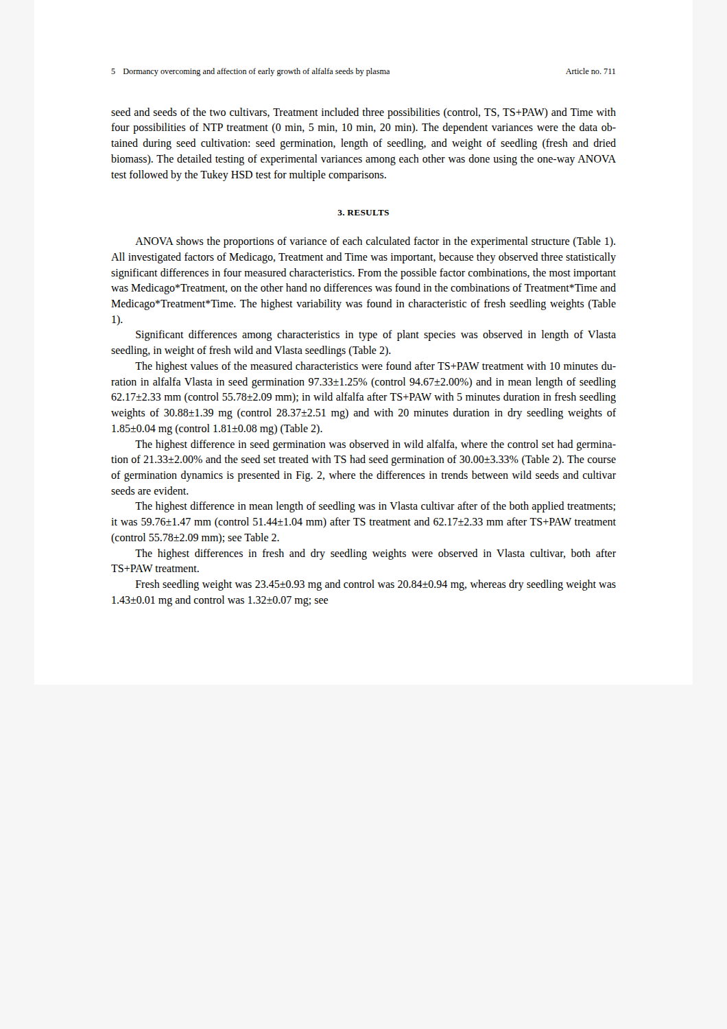5 Dormancy overcoming and affection of early growth of alfalfa seeds by plasma Article no. 711
seed and seeds of the two cultivars, Treatment included three possibilities (control, TS, TS+PAW) and Time with four possibilities of NTP treatment (0 min, 5 min, 10 min, 20 min). The dependent variances were the data obtained during seed cultivation: seed germination, length of seedling, and weight of seedling (fresh and dried biomass). The detailed testing of experimental variances among each other was done using the one-way ANOVA test followed by the Tukey HSD test for multiple comparisons.
3. RESULTS
ANOVA shows the proportions of variance of each calculated factor in the experimental structure (Table 1). All investigated factors of Medicago, Treatment and Time was important, because they observed three statistically significant differences in four measured characteristics. From the possible factor combinations, the most important was Medicago*Treatment, on the other hand no differences was found in the combinations of Treatment*Time and Medicago*Treatment*Time. The highest variability was found in characteristic of fresh seedling weights (Table 1).
Significant differences among characteristics in type of plant species was observed in length of Vlasta seedling, in weight of fresh wild and Vlasta seedlings (Table 2).
The highest values of the measured characteristics were found after TS+PAW treatment with 10 minutes duration in alfalfa Vlasta in seed germination 97.33±1.25% (control 94.67±2.00%) and in mean length of seedling 62.17±2.33 mm (control 55.78±2.09 mm); in wild alfalfa after TS+PAW with 5 minutes duration in fresh seedling weights of 30.88±1.39 mg (control 28.37±2.51 mg) and with 20 minutes duration in dry seedling weights of 1.85±0.04 mg (control 1.81±0.08 mg) (Table 2).
The highest difference in seed germination was observed in wild alfalfa, where the control set had germination of 21.33±2.00% and the seed set treated with TS had seed germination of 30.00±3.33% (Table 2). The course of germination dynamics is presented in Fig. 2, where the differences in trends between wild seeds and cultivar seeds are evident.
The highest difference in mean length of seedling was in Vlasta cultivar after of the both applied treatments; it was 59.76±1.47 mm (control 51.44±1.04 mm) after TS treatment and 62.17±2.33 mm after TS+PAW treatment (control 55.78±2.09 mm); see Table 2.
The highest differences in fresh and dry seedling weights were observed in Vlasta cultivar, both after TS+PAW treatment.
Fresh seedling weight was 23.45±0.93 mg and control was 20.84±0.94 mg, whereas dry seedling weight was 1.43±0.01 mg and control was 1.32±0.07 mg; see